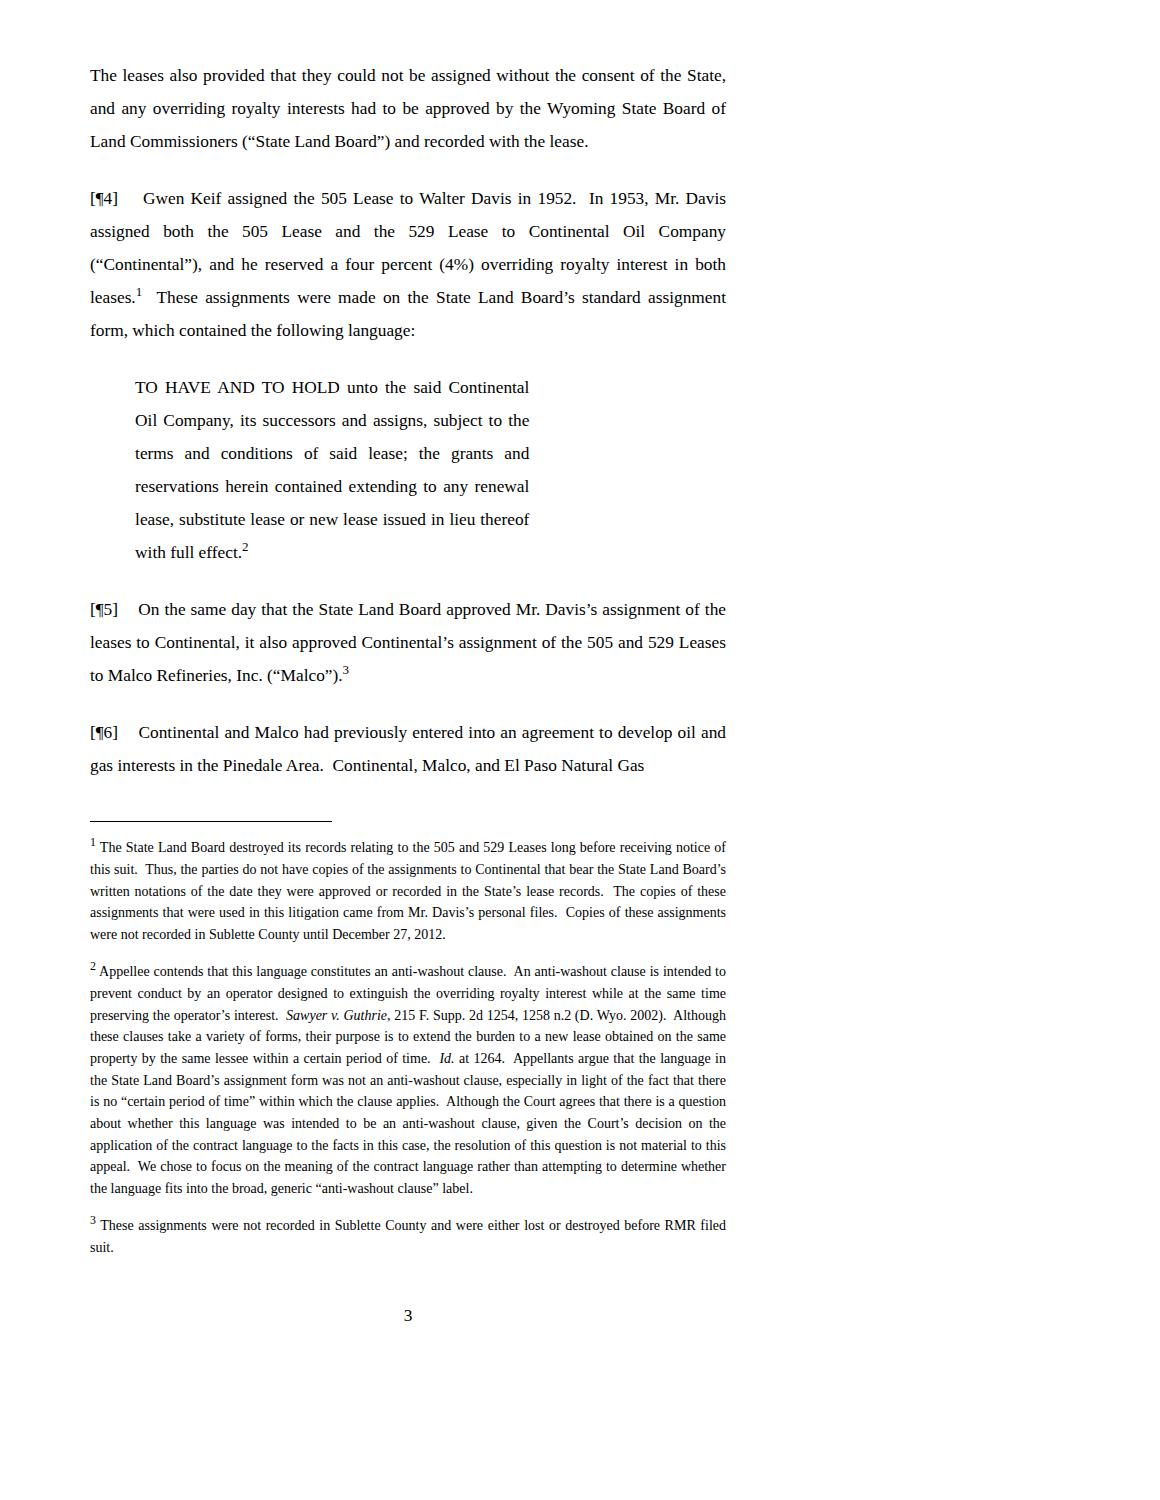The leases also provided that they could not be assigned without the consent of the State, and any overriding royalty interests had to be approved by the Wyoming State Board of Land Commissioners (“State Land Board”) and recorded with the lease.
[¶4] Gwen Keif assigned the 505 Lease to Walter Davis in 1952. In 1953, Mr. Davis assigned both the 505 Lease and the 529 Lease to Continental Oil Company (“Continental”), and he reserved a four percent (4%) overriding royalty interest in both leases.1 These assignments were made on the State Land Board’s standard assignment form, which contained the following language:
TO HAVE AND TO HOLD unto the said Continental Oil Company, its successors and assigns, subject to the terms and conditions of said lease; the grants and reservations herein contained extending to any renewal lease, substitute lease or new lease issued in lieu thereof with full effect.2
[¶5] On the same day that the State Land Board approved Mr. Davis’s assignment of the leases to Continental, it also approved Continental’s assignment of the 505 and 529 Leases to Malco Refineries, Inc. (“Malco”).3
[¶6] Continental and Malco had previously entered into an agreement to develop oil and gas interests in the Pinedale Area. Continental, Malco, and El Paso Natural Gas
1 The State Land Board destroyed its records relating to the 505 and 529 Leases long before receiving notice of this suit. Thus, the parties do not have copies of the assignments to Continental that bear the State Land Board’s written notations of the date they were approved or recorded in the State’s lease records. The copies of these assignments that were used in this litigation came from Mr. Davis’s personal files. Copies of these assignments were not recorded in Sublette County until December 27, 2012.
2 Appellee contends that this language constitutes an anti-washout clause. An anti-washout clause is intended to prevent conduct by an operator designed to extinguish the overriding royalty interest while at the same time preserving the operator’s interest. Sawyer v. Guthrie, 215 F. Supp. 2d 1254, 1258 n.2 (D. Wyo. 2002). Although these clauses take a variety of forms, their purpose is to extend the burden to a new lease obtained on the same property by the same lessee within a certain period of time. Id. at 1264. Appellants argue that the language in the State Land Board’s assignment form was not an anti-washout clause, especially in light of the fact that there is no “certain period of time” within which the clause applies. Although the Court agrees that there is a question about whether this language was intended to be an anti-washout clause, given the Court’s decision on the application of the contract language to the facts in this case, the resolution of this question is not material to this appeal. We chose to focus on the meaning of the contract language rather than attempting to determine whether the language fits into the broad, generic “anti-washout clause” label.
3 These assignments were not recorded in Sublette County and were either lost or destroyed before RMR filed suit.
3